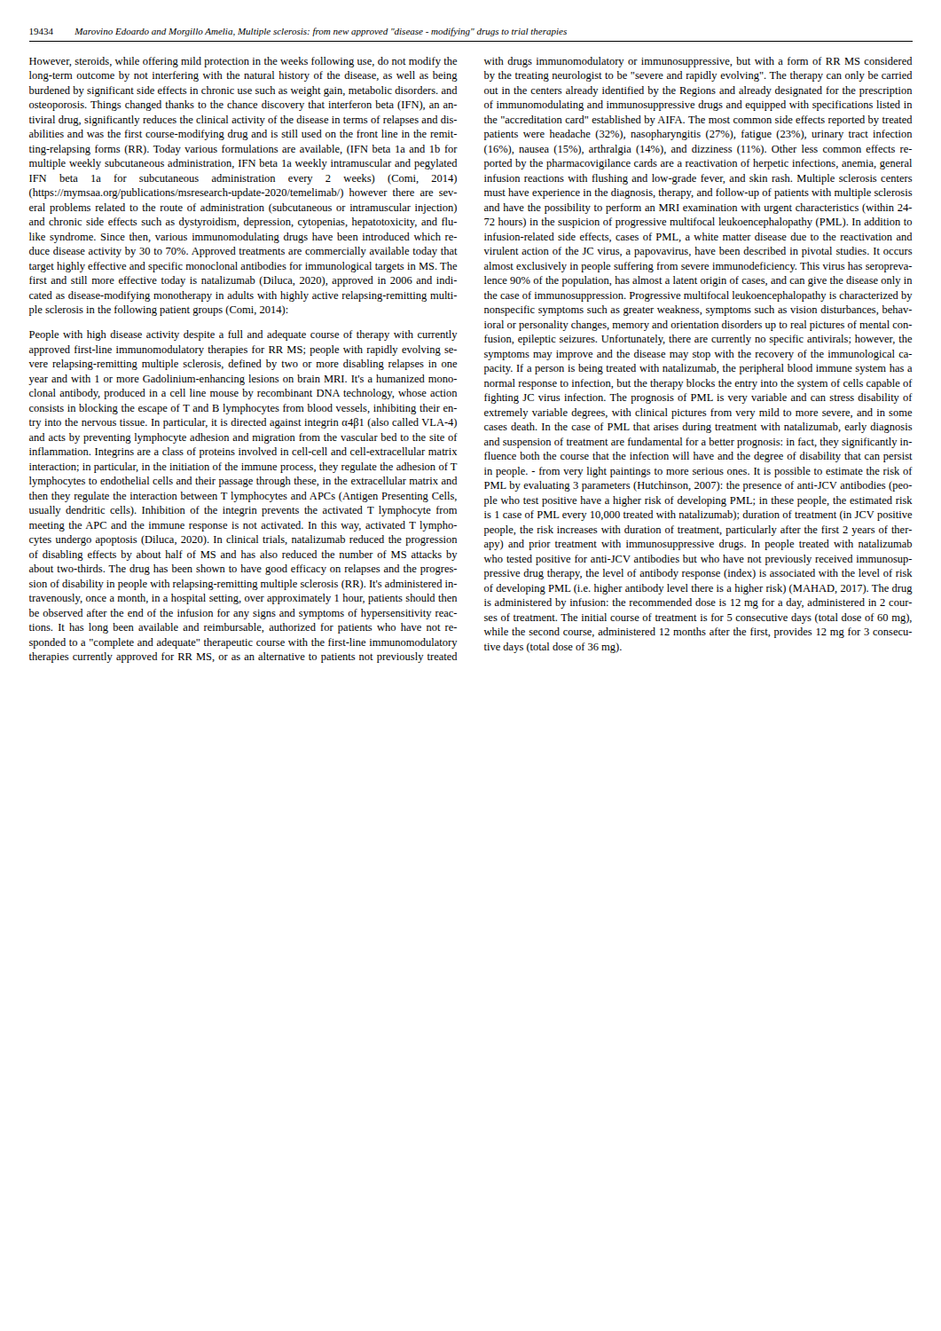19434 Marovino Edoardo and Morgillo Amelia, Multiple sclerosis: from new approved "disease - modifying" drugs to trial therapies
However, steroids, while offering mild protection in the weeks following use, do not modify the long-term outcome by not interfering with the natural history of the disease, as well as being burdened by significant side effects in chronic use such as weight gain, metabolic disorders. and osteoporosis. Things changed thanks to the chance discovery that interferon beta (IFN), an antiviral drug, significantly reduces the clinical activity of the disease in terms of relapses and disabilities and was the first course-modifying drug and is still used on the front line in the remitting-relapsing forms (RR). Today various formulations are available, (IFN beta 1a and 1b for multiple weekly subcutaneous administration, IFN beta 1a weekly intramuscular and pegylated IFN beta 1a for subcutaneous administration every 2 weeks) (Comi, 2014) (https://mymsaa.org/publications/msresearch-update-2020/temelimab/) however there are several problems related to the route of administration (subcutaneous or intramuscular injection) and chronic side effects such as dystyroidism, depression, cytopenias, hepatotoxicity, and flu-like syndrome. Since then, various immunomodulating drugs have been introduced which reduce disease activity by 30 to 70%. Approved treatments are commercially available today that target highly effective and specific monoclonal antibodies for immunological targets in MS. The first and still more effective today is natalizumab (Diluca, 2020), approved in 2006 and indicated as disease-modifying monotherapy in adults with highly active relapsing-remitting multiple sclerosis in the following patient groups (Comi, 2014):
People with high disease activity despite a full and adequate course of therapy with currently approved first-line immunomodulatory therapies for RR MS; people with rapidly evolving severe relapsing-remitting multiple sclerosis, defined by two or more disabling relapses in one year and with 1 or more Gadolinium-enhancing lesions on brain MRI. It's a humanized monoclonal antibody, produced in a cell line mouse by recombinant DNA technology, whose action consists in blocking the escape of T and B lymphocytes from blood vessels, inhibiting their entry into the nervous tissue. In particular, it is directed against integrin α4β1 (also called VLA-4) and acts by preventing lymphocyte adhesion and migration from the vascular bed to the site of inflammation. Integrins are a class of proteins involved in cell-cell and cell-extracellular matrix interaction; in particular, in the initiation of the immune process, they regulate the adhesion of T lymphocytes to endothelial cells and their passage through these, in the extracellular matrix and then they regulate the interaction between T lymphocytes and APCs (Antigen Presenting Cells, usually dendritic cells). Inhibition of the integrin prevents the activated T lymphocyte from meeting the APC and the immune response is not activated. In this way, activated T lymphocytes undergo apoptosis (Diluca, 2020). In clinical trials, natalizumab reduced the progression of disabling effects by about half of MS and has also reduced the number of MS attacks by about two-thirds. The drug has been shown to have good efficacy on relapses and the progression of disability in people with relapsing-remitting multiple sclerosis (RR). It's administered intravenously, once a month, in a hospital setting, over approximately 1 hour, patients should then be observed after the end of the infusion for any signs and symptoms of hypersensitivity reactions. It has long been available and reimbursable, authorized for patients who have not responded to a "complete and adequate" therapeutic course with the first-line immunomodulatory therapies currently approved for RR MS, or as an alternative to patients not previously treated with drugs immunomodulatory or immunosuppressive, but with a form of RR MS considered by the treating neurologist to be "severe and rapidly evolving". The therapy can only be carried out in the centers already identified by the Regions and already designated for the prescription of immunomodulating and immunosuppressive drugs and equipped with specifications listed in the "accreditation card" established by AIFA. The most common side effects reported by treated patients were headache (32%), nasopharyngitis (27%), fatigue (23%), urinary tract infection (16%), nausea (15%), arthralgia (14%), and dizziness (11%). Other less common effects reported by the pharmacovigilance cards are a reactivation of herpetic infections, anemia, general infusion reactions with flushing and low-grade fever, and skin rash. Multiple sclerosis centers must have experience in the diagnosis, therapy, and follow-up of patients with multiple sclerosis and have the possibility to perform an MRI examination with urgent characteristics (within 24-72 hours) in the suspicion of progressive multifocal leukoencephalopathy (PML). In addition to infusion-related side effects, cases of PML, a white matter disease due to the reactivation and virulent action of the JC virus, a papovavirus, have been described in pivotal studies. It occurs almost exclusively in people suffering from severe immunodeficiency. This virus has seroprevalence 90% of the population, has almost a latent origin of cases, and can give the disease only in the case of immunosuppression. Progressive multifocal leukoencephalopathy is characterized by nonspecific symptoms such as greater weakness, symptoms such as vision disturbances, behavioral or personality changes, memory and orientation disorders up to real pictures of mental confusion, epileptic seizures. Unfortunately, there are currently no specific antivirals; however, the symptoms may improve and the disease may stop with the recovery of the immunological capacity. If a person is being treated with natalizumab, the peripheral blood immune system has a normal response to infection, but the therapy blocks the entry into the system of cells capable of fighting JC virus infection. The prognosis of PML is very variable and can stress disability of extremely variable degrees, with clinical pictures from very mild to more severe, and in some cases death. In the case of PML that arises during treatment with natalizumab, early diagnosis and suspension of treatment are fundamental for a better prognosis: in fact, they significantly influence both the course that the infection will have and the degree of disability that can persist in people. - from very light paintings to more serious ones. It is possible to estimate the risk of PML by evaluating 3 parameters (Hutchinson, 2007): the presence of anti-JCV antibodies (people who test positive have a higher risk of developing PML; in these people, the estimated risk is 1 case of PML every 10,000 treated with natalizumab); duration of treatment (in JCV positive people, the risk increases with duration of treatment, particularly after the first 2 years of therapy) and prior treatment with immunosuppressive drugs. In people treated with natalizumab who tested positive for anti-JCV antibodies but who have not previously received immunosuppressive drug therapy, the level of antibody response (index) is associated with the level of risk of developing PML (i.e. higher antibody level there is a higher risk) (MAHAD, 2017). The drug is administered by infusion: the recommended dose is 12 mg for a day, administered in 2 courses of treatment. The initial course of treatment is for 5 consecutive days (total dose of 60 mg), while the second course, administered 12 months after the first, provides 12 mg for 3 consecutive days (total dose of 36 mg).